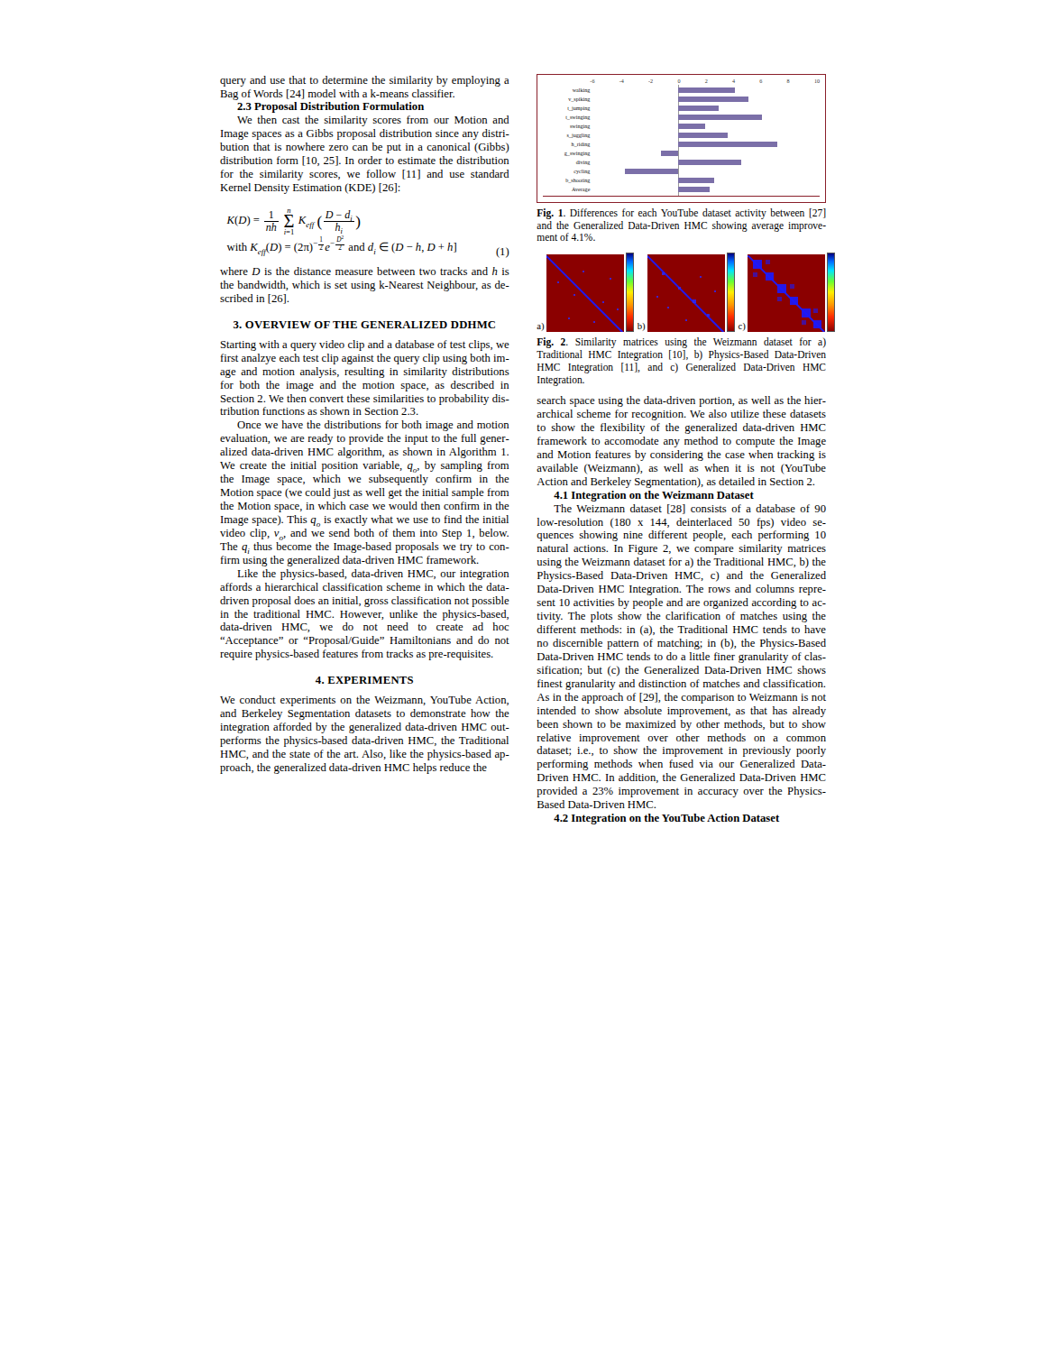query and use that to determine the similarity by employing a Bag of Words [24] model with a k-means classifier.
2.3 Proposal Distribution Formulation
We then cast the similarity scores from our Motion and Image spaces as a Gibbs proposal distribution since any distribution that is nowhere zero can be put in a canonical (Gibbs) distribution form [10, 25]. In order to estimate the distribution for the similarity scores, we follow [11] and use standard Kernel Density Estimation (KDE) [26]:
K(D) = 1 nh nΣi=1 Keff (D − di hi)
with Keff(D) = (2π)−12e−D22 and di ∈ (D − h, D + h]
(1)
where D is the distance measure between two tracks and h is the bandwidth, which is set using k-Nearest Neighbour, as described in [26].
3. Overview of the Generalized DDHMC
Starting with a query video clip and a database of test clips, we first analzye each test clip against the query clip using both image and motion analysis, resulting in similarity distributions for both the image and the motion space, as described in Section 2. We then convert these similarities to probability distribution functions as shown in Section 2.3.
Once we have the distributions for both image and motion evaluation, we are ready to provide the input to the full generalized data-driven HMC algorithm, as shown in Algorithm 1. We create the initial position variable, qo, by sampling from the Image space, which we subsequently confirm in the Motion space (we could just as well get the initial sample from the Motion space, in which case we would then confirm in the Image space). This qo is exactly what we use to find the initial video clip, vo, and we send both of them into Step 1, below. The qi thus become the Image-based proposals we try to confirm using the generalized data-driven HMC framework.
Like the physics-based, data-driven HMC, our integration affords a hierarchical classification scheme in which the data-driven proposal does an initial, gross classification not possible in the traditional HMC. However, unlike the physics-based, data-driven HMC, we do not need to create ad hoc “Acceptance” or “Proposal/Guide” Hamiltonians and do not require physics-based features from tracks as pre-requisites.
4. Experiments
We conduct experiments on the Weizmann, YouTube Action, and Berkeley Segmentation datasets to demonstrate how the integration afforded by the generalized data-driven HMC outperforms the physics-based data-driven HMC, the Traditional HMC, and the state of the art. Also, like the physics-based approach, the generalized data-driven HMC helps reduce the
-6-4-20246810
walking
v_spiking
t_jumping
t_swinging
swinging
s_juggling
h_riding
g_swinging
diving
cycling
b_shooting
Average
Fig. 1. Differences for each YouTube dataset activity between [27] and the Generalized Data-Driven HMC showing average improvement of 4.1%.
a)
b)
c)
Fig. 2. Similarity matrices using the Weizmann dataset for a) Traditional HMC Integration [10], b) Physics-Based Data-Driven HMC Integration [11], and c) Generalized Data-Driven HMC Integration.
search space using the data-driven portion, as well as the hierarchical scheme for recognition. We also utilize these datasets to show the flexibility of the generalized data-driven HMC framework to accomodate any method to compute the Image and Motion features by considering the case when tracking is available (Weizmann), as well as when it is not (YouTube Action and Berkeley Segmentation), as detailed in Section 2.
4.1 Integration on the Weizmann Dataset
The Weizmann dataset [28] consists of a database of 90 low-resolution (180 x 144, deinterlaced 50 fps) video sequences showing nine different people, each performing 10 natural actions. In Figure 2, we compare similarity matrices using the Weizmann dataset for a) the Traditional HMC, b) the Physics-Based Data-Driven HMC, c) and the Generalized Data-Driven HMC Integration. The rows and columns represent 10 activities by people and are organized according to activity. The plots show the clarification of matches using the different methods: in (a), the Traditional HMC tends to have no discernible pattern of matching; in (b), the Physics-Based Data-Driven HMC tends to do a little finer granularity of classification; but (c) the Generalized Data-Driven HMC shows finest granularity and distinction of matches and classification. As in the approach of [29], the comparison to Weizmann is not intended to show absolute improvement, as that has already been shown to be maximized by other methods, but to show relative improvement over other methods on a common dataset; i.e., to show the improvement in previously poorly performing methods when fused via our Generalized Data-Driven HMC. In addition, the Generalized Data-Driven HMC provided a 23% improvement in accuracy over the Physics-Based Data-Driven HMC.
4.2 Integration on the YouTube Action Dataset